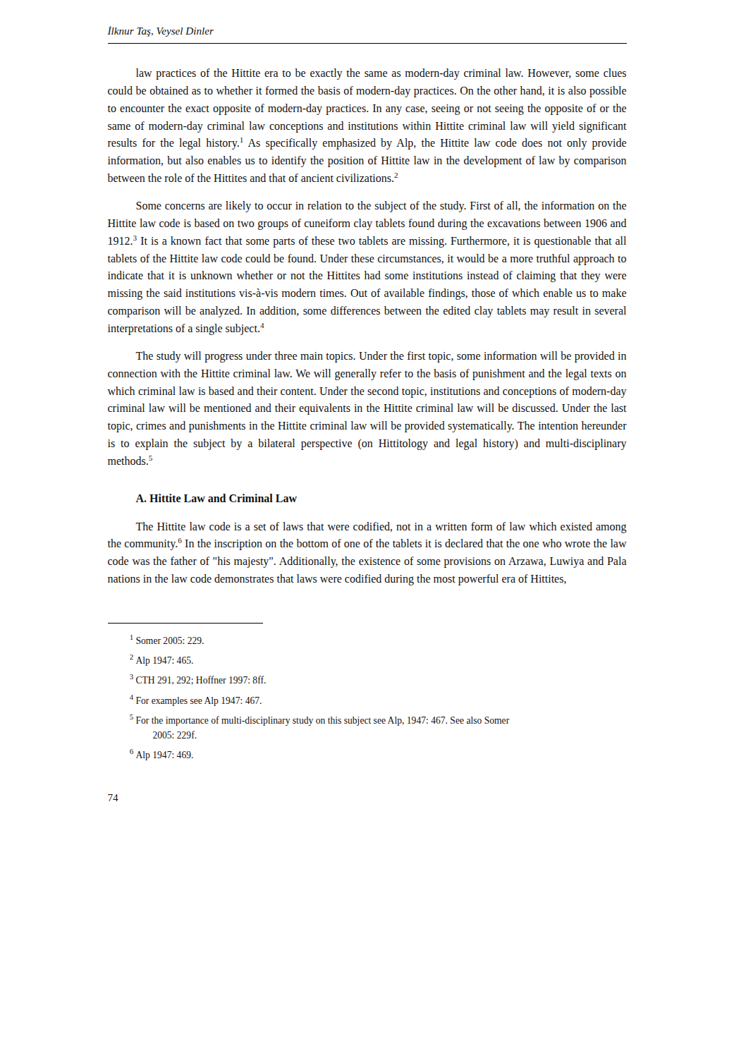İlknur Taş, Veysel Dinler
law practices of the Hittite era to be exactly the same as modern-day criminal law. However, some clues could be obtained as to whether it formed the basis of modern-day practices. On the other hand, it is also possible to encounter the exact opposite of modern-day practices. In any case, seeing or not seeing the opposite of or the same of modern-day criminal law conceptions and institutions within Hittite criminal law will yield significant results for the legal history.1 As specifically emphasized by Alp, the Hittite law code does not only provide information, but also enables us to identify the position of Hittite law in the development of law by comparison between the role of the Hittites and that of ancient civilizations.2
Some concerns are likely to occur in relation to the subject of the study. First of all, the information on the Hittite law code is based on two groups of cuneiform clay tablets found during the excavations between 1906 and 1912.3 It is a known fact that some parts of these two tablets are missing. Furthermore, it is questionable that all tablets of the Hittite law code could be found. Under these circumstances, it would be a more truthful approach to indicate that it is unknown whether or not the Hittites had some institutions instead of claiming that they were missing the said institutions vis-à-vis modern times. Out of available findings, those of which enable us to make comparison will be analyzed. In addition, some differences between the edited clay tablets may result in several interpretations of a single subject.4
The study will progress under three main topics. Under the first topic, some information will be provided in connection with the Hittite criminal law. We will generally refer to the basis of punishment and the legal texts on which criminal law is based and their content. Under the second topic, institutions and conceptions of modern-day criminal law will be mentioned and their equivalents in the Hittite criminal law will be discussed. Under the last topic, crimes and punishments in the Hittite criminal law will be provided systematically. The intention hereunder is to explain the subject by a bilateral perspective (on Hittitology and legal history) and multi-disciplinary methods.5
A. Hittite Law and Criminal Law
The Hittite law code is a set of laws that were codified, not in a written form of law which existed among the community.6 In the inscription on the bottom of one of the tablets it is declared that the one who wrote the law code was the father of "his majesty". Additionally, the existence of some provisions on Arzawa, Luwiya and Pala nations in the law code demonstrates that laws were codified during the most powerful era of Hittites,
1 Somer 2005: 229.
2 Alp 1947: 465.
3 CTH 291, 292; Hoffner 1997: 8ff.
4 For examples see Alp 1947: 467.
5 For the importance of multi-disciplinary study on this subject see Alp, 1947: 467. See also Somer2005: 229f.
6 Alp 1947: 469.
74